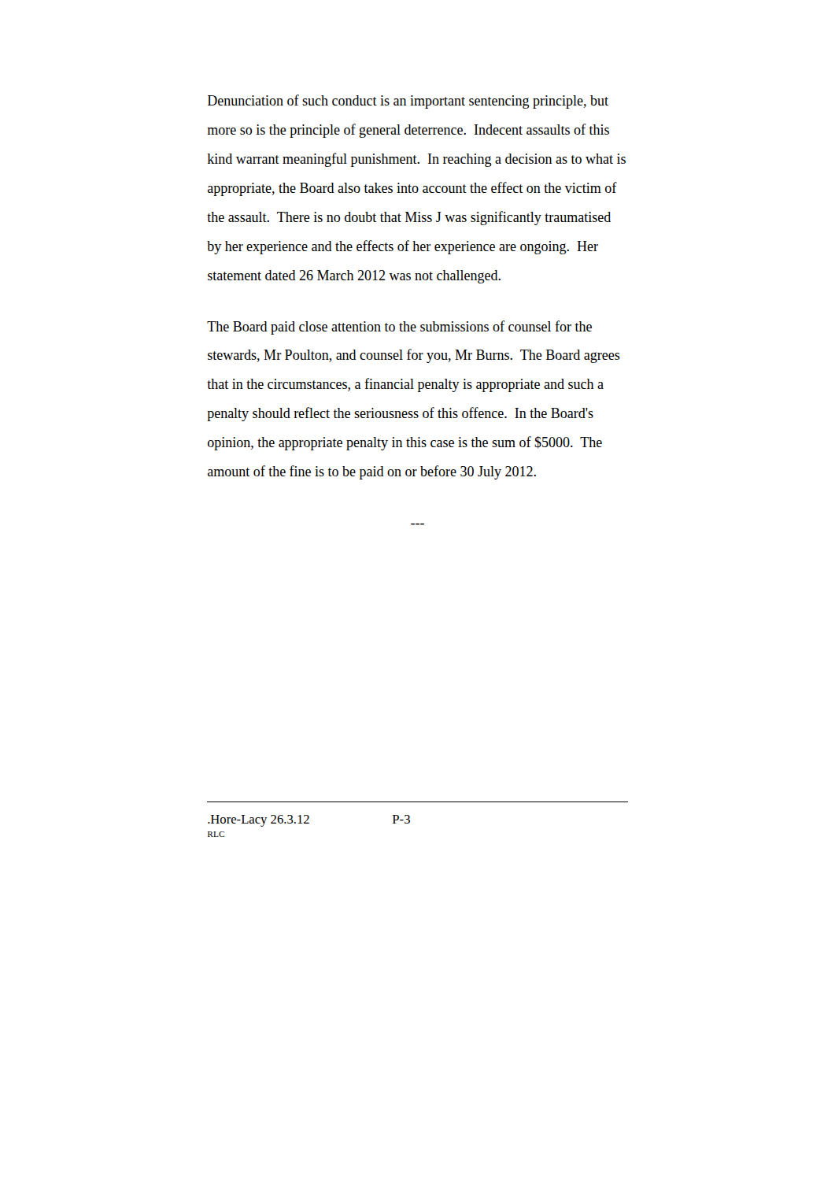Denunciation of such conduct is an important sentencing principle, but more so is the principle of general deterrence. Indecent assaults of this kind warrant meaningful punishment. In reaching a decision as to what is appropriate, the Board also takes into account the effect on the victim of the assault. There is no doubt that Miss J was significantly traumatised by her experience and the effects of her experience are ongoing. Her statement dated 26 March 2012 was not challenged.
The Board paid close attention to the submissions of counsel for the stewards, Mr Poulton, and counsel for you, Mr Burns. The Board agrees that in the circumstances, a financial penalty is appropriate and such a penalty should reflect the seriousness of this offence. In the Board's opinion, the appropriate penalty in this case is the sum of $5000. The amount of the fine is to be paid on or before 30 July 2012.
---
.Hore-Lacy 26.3.12
P-3
RLC